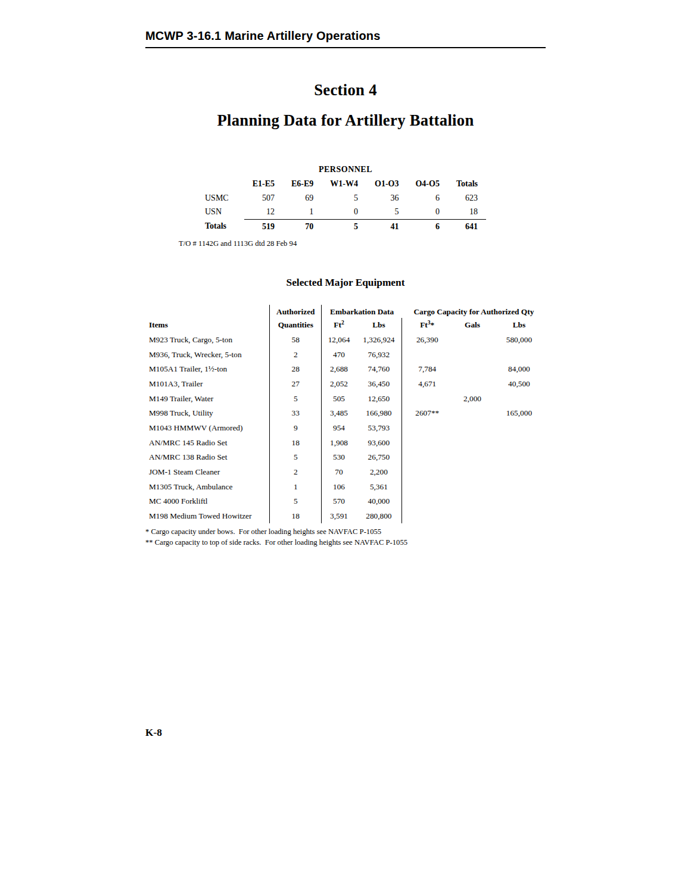MCWP 3-16.1 Marine Artillery Operations
Section 4
Planning Data for Artillery Battalion
PERSONNEL
| | E1-E5 | E6-E9 | W1-W4 | O1-O3 | O4-O5 | Totals |
| --- | --- | --- | --- | --- | --- | --- |
| USMC | 507 | 69 | 5 | 36 | 6 | 623 |
| USN | 12 | 1 | 0 | 5 | 0 | 18 |
| Totals | 519 | 70 | 5 | 41 | 6 | 641 |
T/O # 1142G and 1113G dtd 28 Feb 94
Selected Major Equipment
| | Authorized | Embarkation Data | Cargo Capacity for Authorized Qty |
| --- | --- | --- | --- |
| Items | Quantities | Ft 2 | Lbs | Ft 3 * | Gals | Lbs |
| M923 Truck, Cargo, 5-ton | 58 | 12,064 | 1,326,924 | 26,390 | | 580,000 |
| M936, Truck, Wrecker, 5-ton | 2 | 470 | 76,932 | | | |
| M105A1 Trailer, 1½-ton | 28 | 2,688 | 74,760 | 7,784 | | 84,000 |
| M101A3, Trailer | 27 | 2,052 | 36,450 | 4,671 | | 40,500 |
| M149 Trailer, Water | 5 | 505 | 12,650 | | 2,000 | |
| M998 Truck, Utility | 33 | 3,485 | 166,980 | 2607** | | 165,000 |
| M1043 HMMWV (Armored) | 9 | 954 | 53,793 | | | |
| AN/MRC 145 Radio Set | 18 | 1,908 | 93,600 | | | |
| AN/MRC 138 Radio Set | 5 | 530 | 26,750 | | | |
| JOM-1 Steam Cleaner | 2 | 70 | 2,200 | | | |
| M1305 Truck, Ambulance | 1 | 106 | 5,361 | | | |
| MC 4000 Forkliftl | 5 | 570 | 40,000 | | | |
| M198 Medium Towed Howitzer | 18 | 3,591 | 280,800 | | | |
* Cargo capacity under bows. For other loading heights see NAVFAC P-1055
** Cargo capacity to top of side racks. For other loading heights see NAVFAC P-1055
K-8